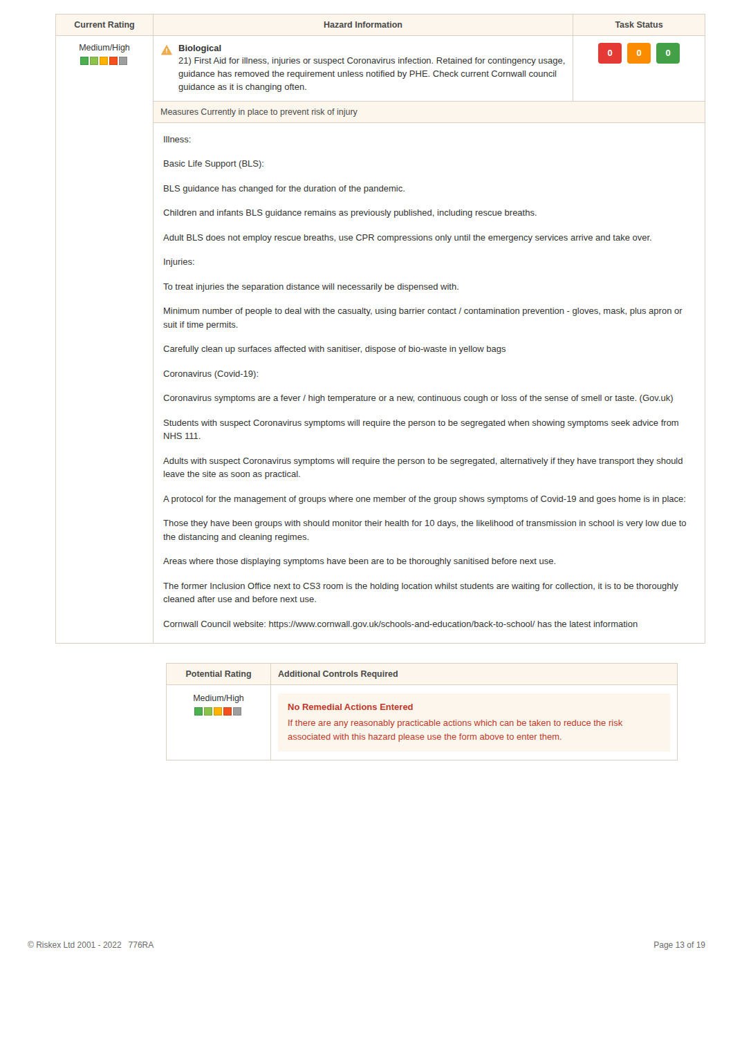| Current Rating | Hazard Information | Task Status |
| --- | --- | --- |
| Medium/High | Biological 21) First Aid for illness, injuries or suspect Coronavirus infection. Retained for contingency usage, guidance has removed the requirement unless notified by PHE. Check current Cornwall council guidance as it is changing often. | 0 0 0 |
| Measures Currently in place to prevent risk of injury |
| Illness: Basic Life Support (BLS): BLS guidance has changed for the duration of the pandemic. Children and infants BLS guidance remains as previously published, including rescue breaths. Adult BLS does not employ rescue breaths, use CPR compressions only until the emergency services arrive and take over. Injuries: To treat injuries the separation distance will necessarily be dispensed with. Minimum number of people to deal with the casualty, using barrier contact / contamination prevention - gloves, mask, plus apron or suit if time permits. Carefully clean up surfaces affected with sanitiser, dispose of bio-waste in yellow bags Coronavirus (Covid-19): Coronavirus symptoms are a fever / high temperature or a new, continuous cough or loss of the sense of smell or taste. (Gov.uk) Students with suspect Coronavirus symptoms will require the person to be segregated when showing symptoms seek advice from NHS 111. Adults with suspect Coronavirus symptoms will require the person to be segregated, alternatively if they have transport they should leave the site as soon as practical. A protocol for the management of groups where one member of the group shows symptoms of Covid-19 and goes home is in place: Those they have been groups with should monitor their health for 10 days, the likelihood of transmission in school is very low due to the distancing and cleaning regimes. Areas where those displaying symptoms have been are to be thoroughly sanitised before next use. The former Inclusion Office next to CS3 room is the holding location whilst students are waiting for collection, it is to be thoroughly cleaned after use and before next use. Cornwall Council website: https://www.cornwall.gov.uk/schools-and-education/back-to-school/ has the latest information |
| Potential Rating | Additional Controls Required |
| --- | --- |
| Medium/High | No Remedial Actions Entered If there are any reasonably practicable actions which can be taken to reduce the risk associated with this hazard please use the form above to enter them. |
© Riskex Ltd 2001 - 2022 776RA
Page 13 of 19